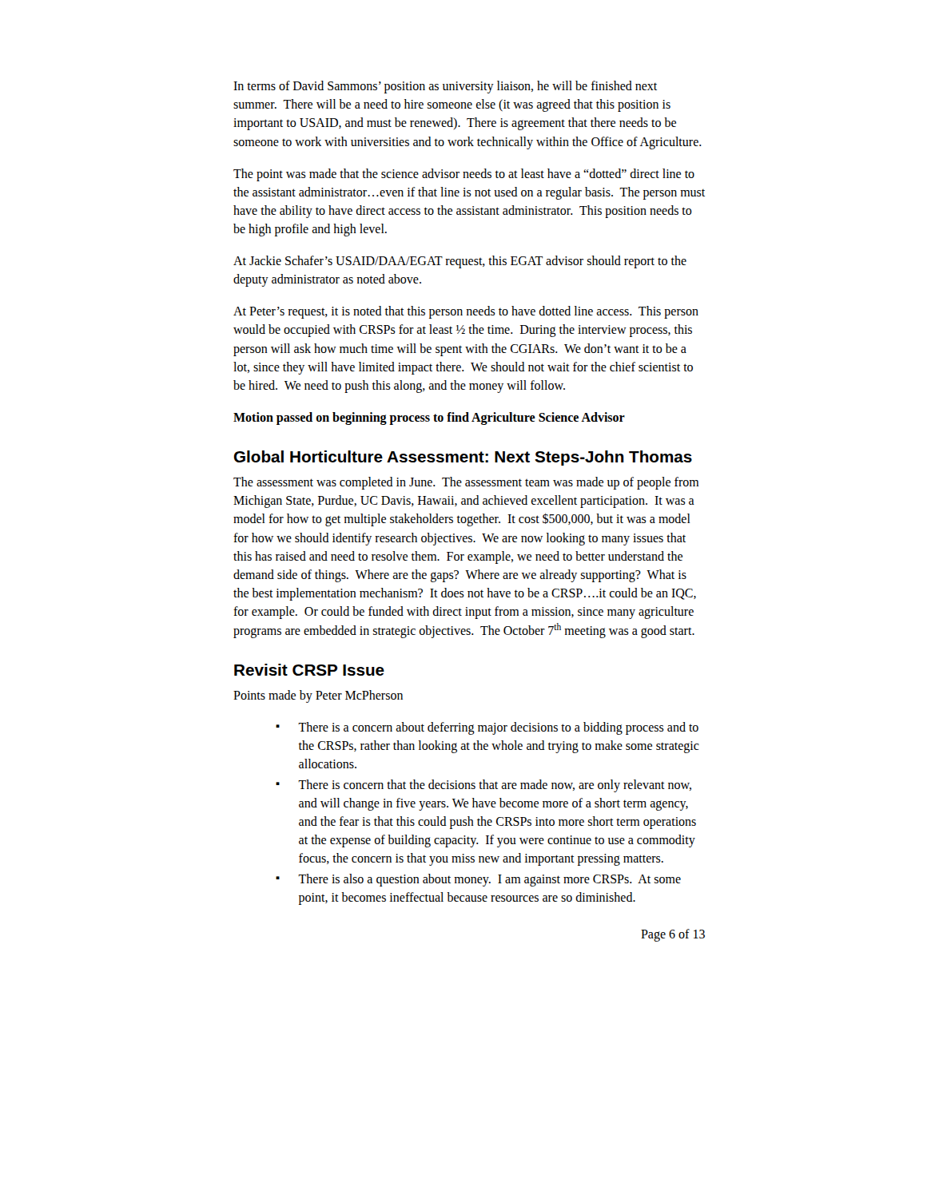In terms of David Sammons’ position as university liaison, he will be finished next summer. There will be a need to hire someone else (it was agreed that this position is important to USAID, and must be renewed). There is agreement that there needs to be someone to work with universities and to work technically within the Office of Agriculture.
The point was made that the science advisor needs to at least have a “dotted” direct line to the assistant administrator…even if that line is not used on a regular basis. The person must have the ability to have direct access to the assistant administrator. This position needs to be high profile and high level.
At Jackie Schafer’s USAID/DAA/EGAT request, this EGAT advisor should report to the deputy administrator as noted above.
At Peter’s request, it is noted that this person needs to have dotted line access. This person would be occupied with CRSPs for at least ½ the time. During the interview process, this person will ask how much time will be spent with the CGIARs. We don’t want it to be a lot, since they will have limited impact there. We should not wait for the chief scientist to be hired. We need to push this along, and the money will follow.
Motion passed on beginning process to find Agriculture Science Advisor
Global Horticulture Assessment: Next Steps-John Thomas
The assessment was completed in June. The assessment team was made up of people from Michigan State, Purdue, UC Davis, Hawaii, and achieved excellent participation. It was a model for how to get multiple stakeholders together. It cost $500,000, but it was a model for how we should identify research objectives. We are now looking to many issues that this has raised and need to resolve them. For example, we need to better understand the demand side of things. Where are the gaps? Where are we already supporting? What is the best implementation mechanism? It does not have to be a CRSP….it could be an IQC, for example. Or could be funded with direct input from a mission, since many agriculture programs are embedded in strategic objectives. The October 7th meeting was a good start.
Revisit CRSP Issue
Points made by Peter McPherson
There is a concern about deferring major decisions to a bidding process and to the CRSPs, rather than looking at the whole and trying to make some strategic allocations.
There is concern that the decisions that are made now, are only relevant now, and will change in five years. We have become more of a short term agency, and the fear is that this could push the CRSPs into more short term operations at the expense of building capacity. If you were continue to use a commodity focus, the concern is that you miss new and important pressing matters.
There is also a question about money. I am against more CRSPs. At some point, it becomes ineffectual because resources are so diminished.
Page 6 of 13